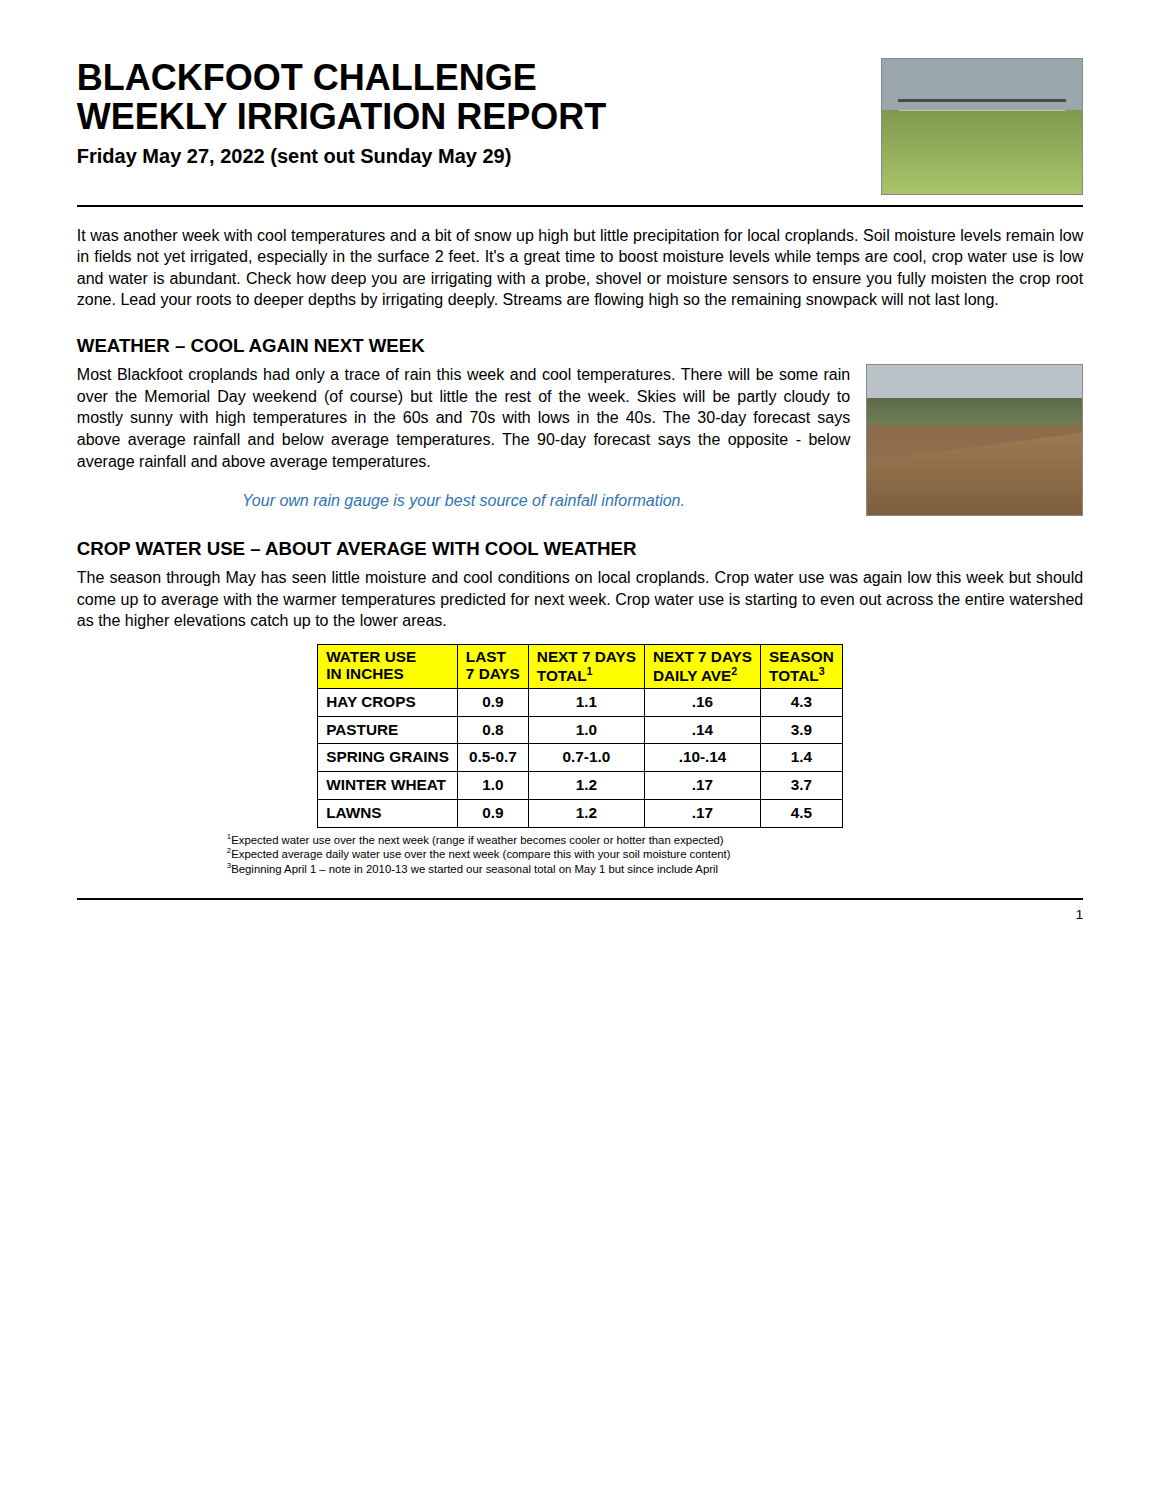BLACKFOOT CHALLENGE
WEEKLY IRRIGATION REPORT
Friday May 27, 2022 (sent out Sunday May 29)
It was another week with cool temperatures and a bit of snow up high but little precipitation for local croplands. Soil moisture levels remain low in fields not yet irrigated, especially in the surface 2 feet. It's a great time to boost moisture levels while temps are cool, crop water use is low and water is abundant. Check how deep you are irrigating with a probe, shovel or moisture sensors to ensure you fully moisten the crop root zone. Lead your roots to deeper depths by irrigating deeply. Streams are flowing high so the remaining snowpack will not last long.
WEATHER – COOL AGAIN NEXT WEEK
Most Blackfoot croplands had only a trace of rain this week and cool temperatures. There will be some rain over the Memorial Day weekend (of course) but little the rest of the week. Skies will be partly cloudy to mostly sunny with high temperatures in the 60s and 70s with lows in the 40s. The 30-day forecast says above average rainfall and below average temperatures. The 90-day forecast says the opposite - below average rainfall and above average temperatures.
Your own rain gauge is your best source of rainfall information.
CROP WATER USE – ABOUT AVERAGE WITH COOL WEATHER
The season through May has seen little moisture and cool conditions on local croplands. Crop water use was again low this week but should come up to average with the warmer temperatures predicted for next week. Crop water use is starting to even out across the entire watershed as the higher elevations catch up to the lower areas.
| WATER USE IN INCHES | LAST 7 DAYS | NEXT 7 DAYS TOTAL 1 | NEXT 7 DAYS DAILY AVE 2 | SEASON TOTAL 3 |
| --- | --- | --- | --- | --- |
| HAY CROPS | 0.9 | 1.1 | .16 | 4.3 |
| PASTURE | 0.8 | 1.0 | .14 | 3.9 |
| SPRING GRAINS | 0.5-0.7 | 0.7-1.0 | .10-.14 | 1.4 |
| WINTER WHEAT | 1.0 | 1.2 | .17 | 3.7 |
| LAWNS | 0.9 | 1.2 | .17 | 4.5 |
1Expected water use over the next week (range if weather becomes cooler or hotter than expected)
2Expected average daily water use over the next week (compare this with your soil moisture content)
3Beginning April 1 – note in 2010-13 we started our seasonal total on May 1 but since include April
1